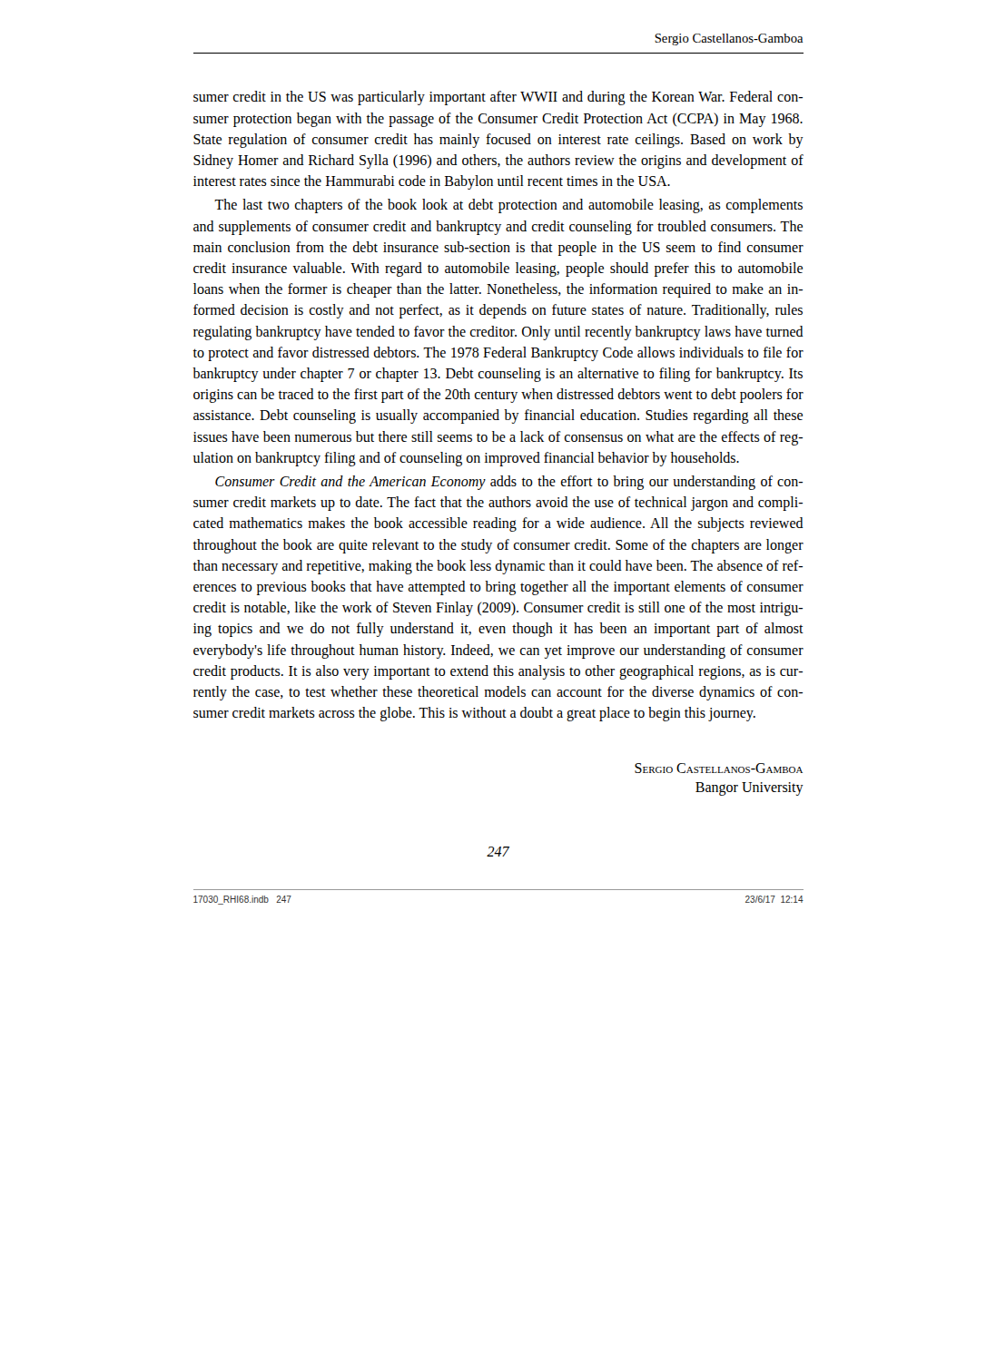Sergio Castellanos-Gamboa
sumer credit in the US was particularly important after WWII and during the Korean War. Federal consumer protection began with the passage of the Consumer Credit Protection Act (CCPA) in May 1968. State regulation of consumer credit has mainly focused on interest rate ceilings. Based on work by Sidney Homer and Richard Sylla (1996) and others, the authors review the origins and development of interest rates since the Hammurabi code in Babylon until recent times in the USA.
The last two chapters of the book look at debt protection and automobile leasing, as complements and supplements of consumer credit and bankruptcy and credit counseling for troubled consumers. The main conclusion from the debt insurance sub-section is that people in the US seem to find consumer credit insurance valuable. With regard to automobile leasing, people should prefer this to automobile loans when the former is cheaper than the latter. Nonetheless, the information required to make an informed decision is costly and not perfect, as it depends on future states of nature. Traditionally, rules regulating bankruptcy have tended to favor the creditor. Only until recently bankruptcy laws have turned to protect and favor distressed debtors. The 1978 Federal Bankruptcy Code allows individuals to file for bankruptcy under chapter 7 or chapter 13. Debt counseling is an alternative to filing for bankruptcy. Its origins can be traced to the first part of the 20th century when distressed debtors went to debt poolers for assistance. Debt counseling is usually accompanied by financial education. Studies regarding all these issues have been numerous but there still seems to be a lack of consensus on what are the effects of regulation on bankruptcy filing and of counseling on improved financial behavior by households.
Consumer Credit and the American Economy adds to the effort to bring our understanding of consumer credit markets up to date. The fact that the authors avoid the use of technical jargon and complicated mathematics makes the book accessible reading for a wide audience. All the subjects reviewed throughout the book are quite relevant to the study of consumer credit. Some of the chapters are longer than necessary and repetitive, making the book less dynamic than it could have been. The absence of references to previous books that have attempted to bring together all the important elements of consumer credit is notable, like the work of Steven Finlay (2009). Consumer credit is still one of the most intriguing topics and we do not fully understand it, even though it has been an important part of almost everybody's life throughout human history. Indeed, we can yet improve our understanding of consumer credit products. It is also very important to extend this analysis to other geographical regions, as is currently the case, to test whether these theoretical models can account for the diverse dynamics of consumer credit markets across the globe. This is without a doubt a great place to begin this journey.
Sergio Castellanos-Gamboa
Bangor University
247
17030_RHI68.indb 247 23/6/17 12:14